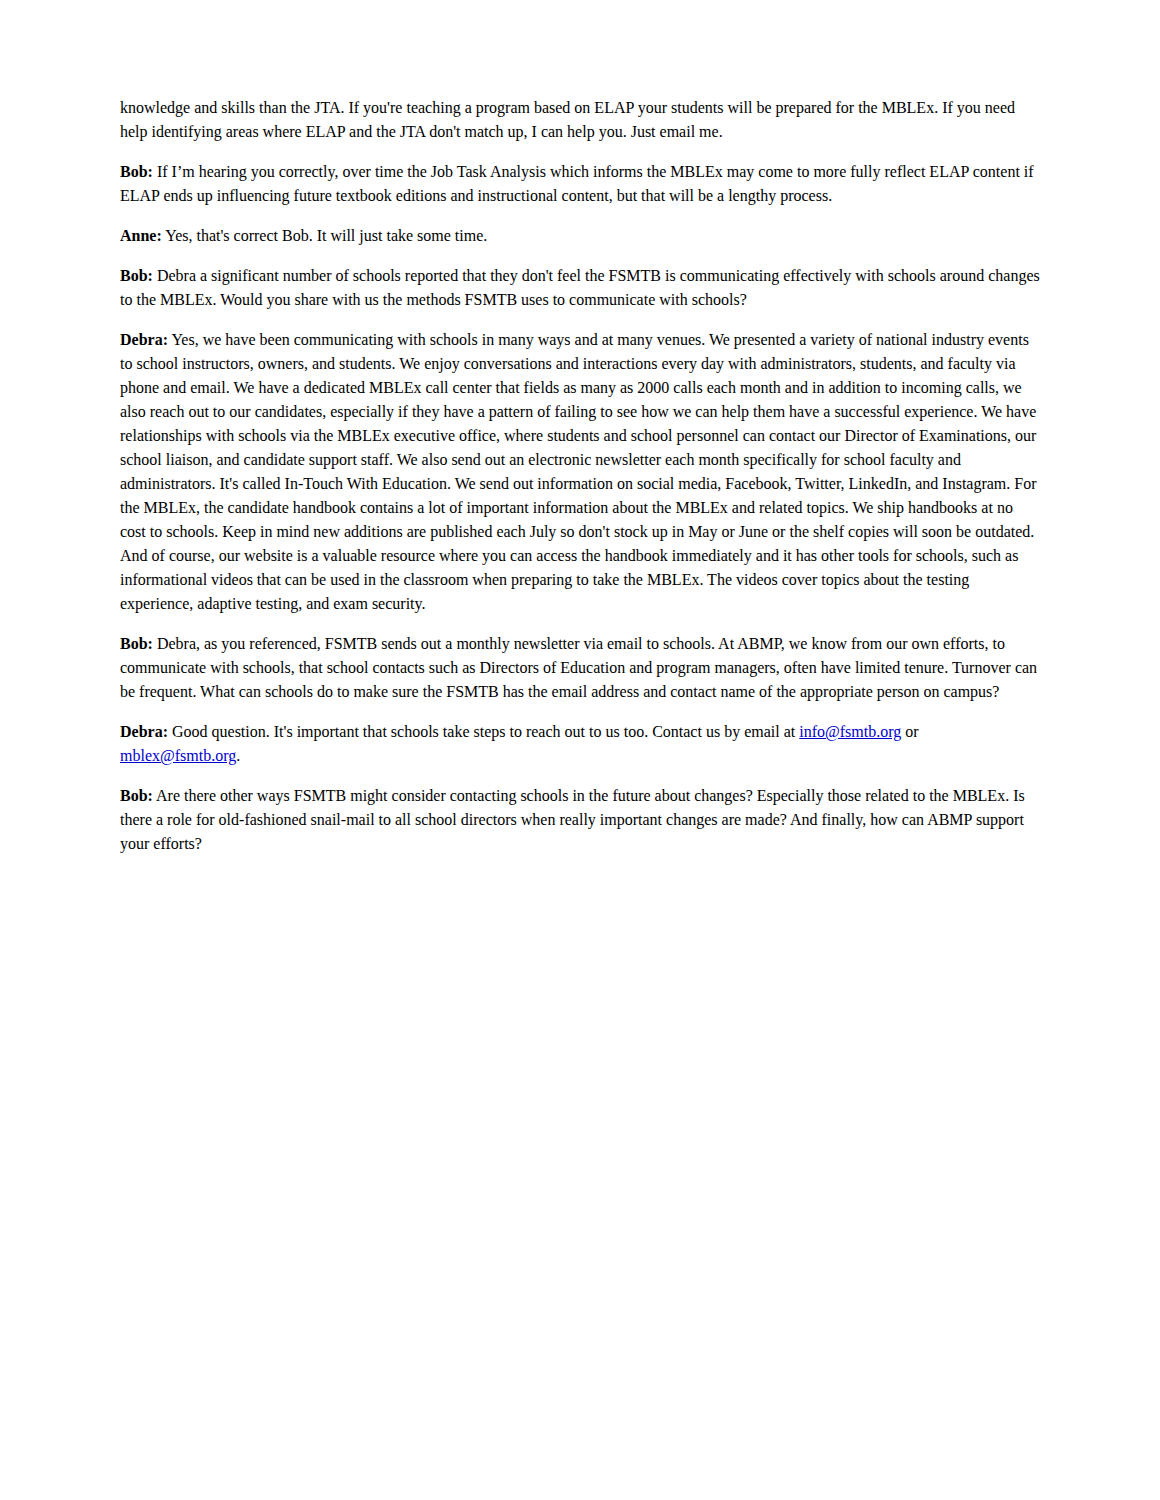knowledge and skills than the JTA. If you're teaching a program based on ELAP your students will be prepared for the MBLEx. If you need help identifying areas where ELAP and the JTA don't match up, I can help you. Just email me.
Bob: If I’m hearing you correctly, over time the Job Task Analysis which informs the MBLEx may come to more fully reflect ELAP content if ELAP ends up influencing future textbook editions and instructional content, but that will be a lengthy process.
Anne: Yes, that's correct Bob. It will just take some time.
Bob: Debra a significant number of schools reported that they don't feel the FSMTB is communicating effectively with schools around changes to the MBLEx. Would you share with us the methods FSMTB uses to communicate with schools?
Debra: Yes, we have been communicating with schools in many ways and at many venues. We presented a variety of national industry events to school instructors, owners, and students. We enjoy conversations and interactions every day with administrators, students, and faculty via phone and email. We have a dedicated MBLEx call center that fields as many as 2000 calls each month and in addition to incoming calls, we also reach out to our candidates, especially if they have a pattern of failing to see how we can help them have a successful experience. We have relationships with schools via the MBLEx executive office, where students and school personnel can contact our Director of Examinations, our school liaison, and candidate support staff. We also send out an electronic newsletter each month specifically for school faculty and administrators. It's called In-Touch With Education. We send out information on social media, Facebook, Twitter, LinkedIn, and Instagram. For the MBLEx, the candidate handbook contains a lot of important information about the MBLEx and related topics. We ship handbooks at no cost to schools. Keep in mind new additions are published each July so don't stock up in May or June or the shelf copies will soon be outdated. And of course, our website is a valuable resource where you can access the handbook immediately and it has other tools for schools, such as informational videos that can be used in the classroom when preparing to take the MBLEx. The videos cover topics about the testing experience, adaptive testing, and exam security.
Bob: Debra, as you referenced, FSMTB sends out a monthly newsletter via email to schools. At ABMP, we know from our own efforts, to communicate with schools, that school contacts such as Directors of Education and program managers, often have limited tenure. Turnover can be frequent. What can schools do to make sure the FSMTB has the email address and contact name of the appropriate person on campus?
Debra: Good question. It's important that schools take steps to reach out to us too. Contact us by email at info@fsmtb.org or mblex@fsmtb.org.
Bob: Are there other ways FSMTB might consider contacting schools in the future about changes? Especially those related to the MBLEx. Is there a role for old-fashioned snail-mail to all school directors when really important changes are made? And finally, how can ABMP support your efforts?